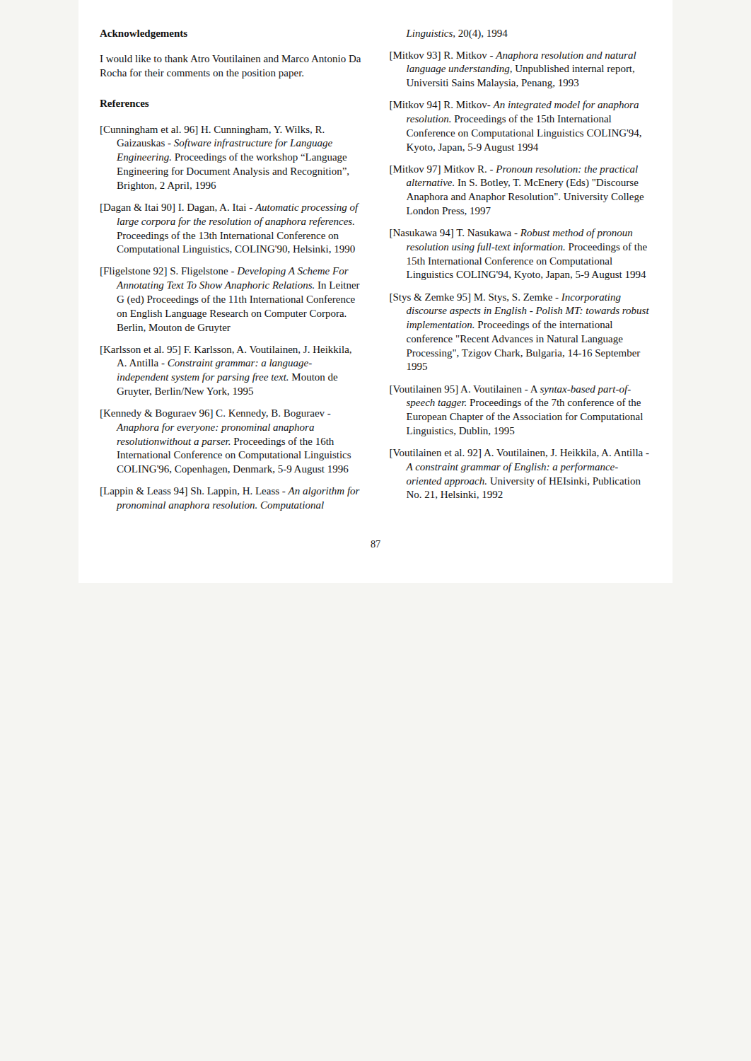Acknowledgements
I would like to thank Atro Voutilainen and Marco Antonio Da Rocha for their comments on the position paper.
References
[Cunningham et al. 96] H. Cunningham, Y. Wilks, R. Gaizauskas - Software infrastructure for Language Engineering. Proceedings of the workshop “Language Engineering for Document Analysis and Recognition”, Brighton, 2 April, 1996
[Dagan & Itai 90] I. Dagan, A. Itai - Automatic processing of large corpora for the resolution of anaphora references. Proceedings of the 13th International Conference on Computational Linguistics, COLING'90, Helsinki, 1990
[Fligelstone 92] S. Fligelstone - Developing A Scheme For Annotating Text To Show Anaphoric Relations. In Leitner G (ed) Proceedings of the 11th International Conference on English Language Research on Computer Corpora. Berlin, Mouton de Gruyter
[Karlsson et al. 95] F. Karlsson, A. Voutilainen, J. Heikkila, A. Antilla - Constraint grammar: a language-independent system for parsing free text. Mouton de Gruyter, Berlin/New York, 1995
[Kennedy & Boguraev 96] C. Kennedy, B. Boguraev - Anaphora for everyone: pronominal anaphora resolutionwithout a parser. Proceedings of the 16th International Conference on Computational Linguistics COLING'96, Copenhagen, Denmark, 5-9 August 1996
[Lappin & Leass 94] Sh. Lappin, H. Leass - An algorithm for pronominal anaphora resolution. Computational Linguistics, 20(4), 1994
[Mitkov 93] R. Mitkov - Anaphora resolution and natural language understanding, Unpublished internal report, Universiti Sains Malaysia, Penang, 1993
[Mitkov 94] R. Mitkov- An integrated model for anaphora resolution. Proceedings of the 15th International Conference on Computational Linguistics COLING'94, Kyoto, Japan, 5-9 August 1994
[Mitkov 97] Mitkov R. - Pronoun resolution: the practical alternative. In S. Botley, T. McEnery (Eds) "Discourse Anaphora and Anaphor Resolution". University College London Press, 1997
[Nasukawa 94] T. Nasukawa - Robust method of pronoun resolution using full-text information. Proceedings of the 15th International Conference on Computational Linguistics COLING'94, Kyoto, Japan, 5-9 August 1994
[Stys & Zemke 95] M. Stys, S. Zemke - Incorporating discourse aspects in English - Polish MT: towards robust implementation. Proceedings of the international conference "Recent Advances in Natural Language Processing", Tzigov Chark, Bulgaria, 14-16 September 1995
[Voutilainen 95] A. Voutilainen - A syntax-based part-of-speech tagger. Proceedings of the 7th conference of the European Chapter of the Association for Computational Linguistics, Dublin, 1995
[Voutilainen et al. 92] A. Voutilainen, J. Heikkila, A. Antilla - A constraint grammar of English: a performance-oriented approach. University of HEIsinki, Publication No. 21, Helsinki, 1992
87